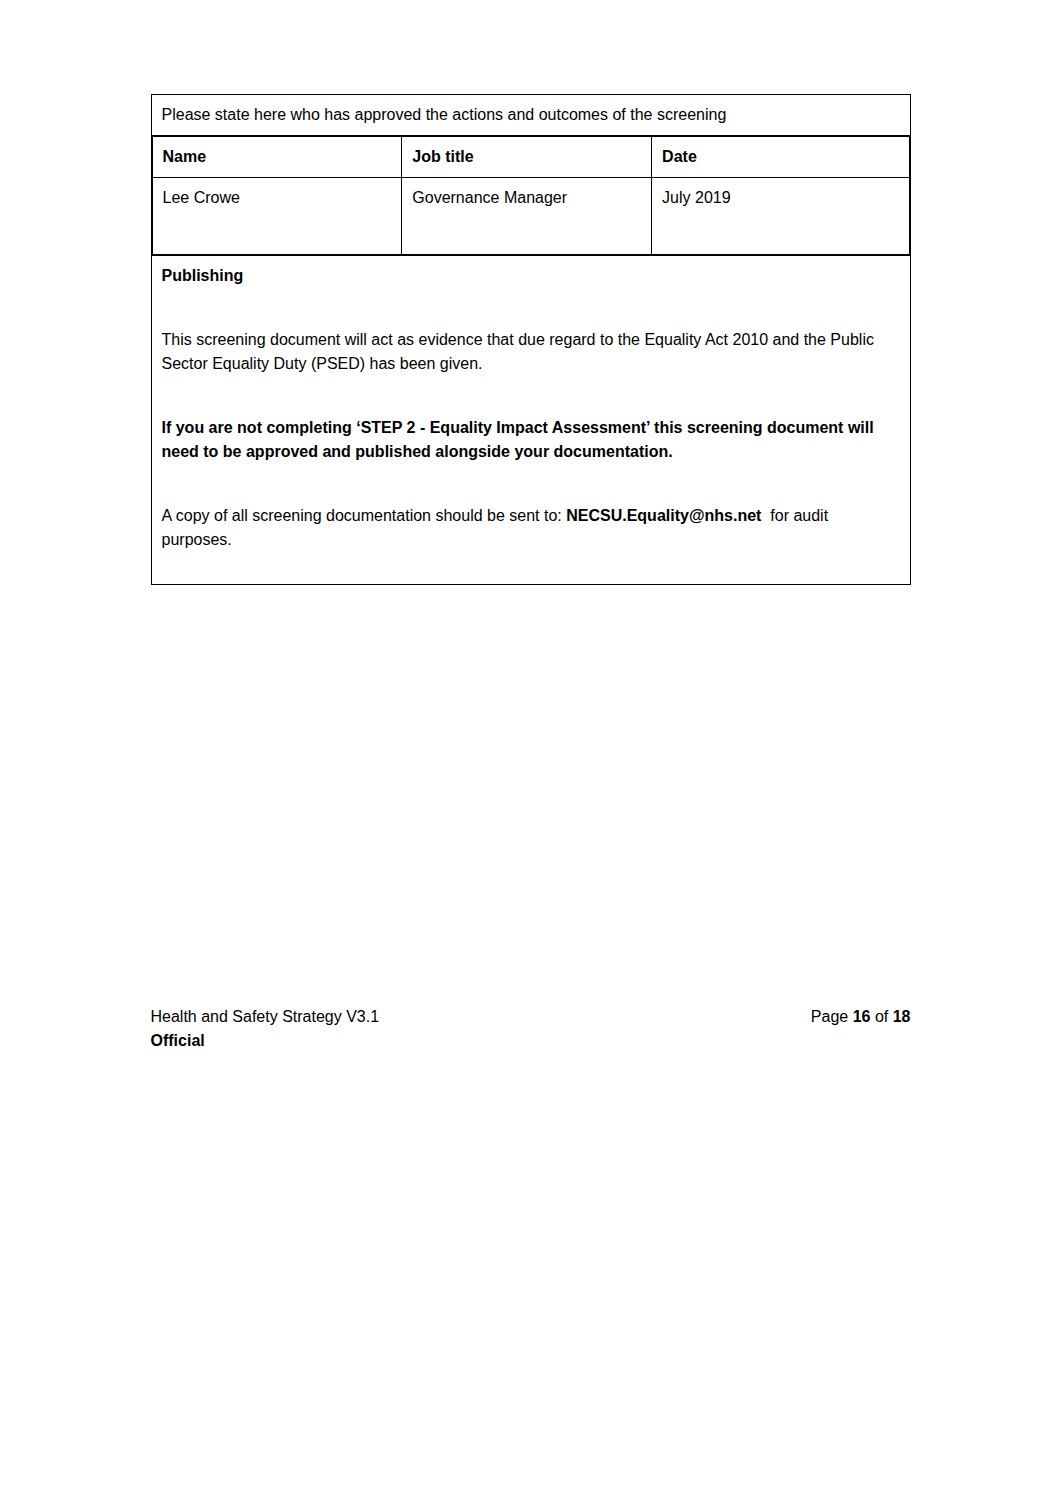| Please state here who has approved the actions and outcomes of the screening |
| / Name / Job title / Date / / --- / --- / --- / / Lee Crowe / Governance Manager / July 2019 / |
| Publishing This screening document will act as evidence that due regard to the Equality Act 2010 and the Public Sector Equality Duty (PSED) has been given. If you are not completing ‘STEP 2 - Equality Impact Assessment’ this screening document will need to be approved and published alongside your documentation. A copy of all screening documentation should be sent to: NECSU.Equality@nhs.net for audit purposes. |
Health and Safety Strategy V3.1
Official
Page 16 of 18